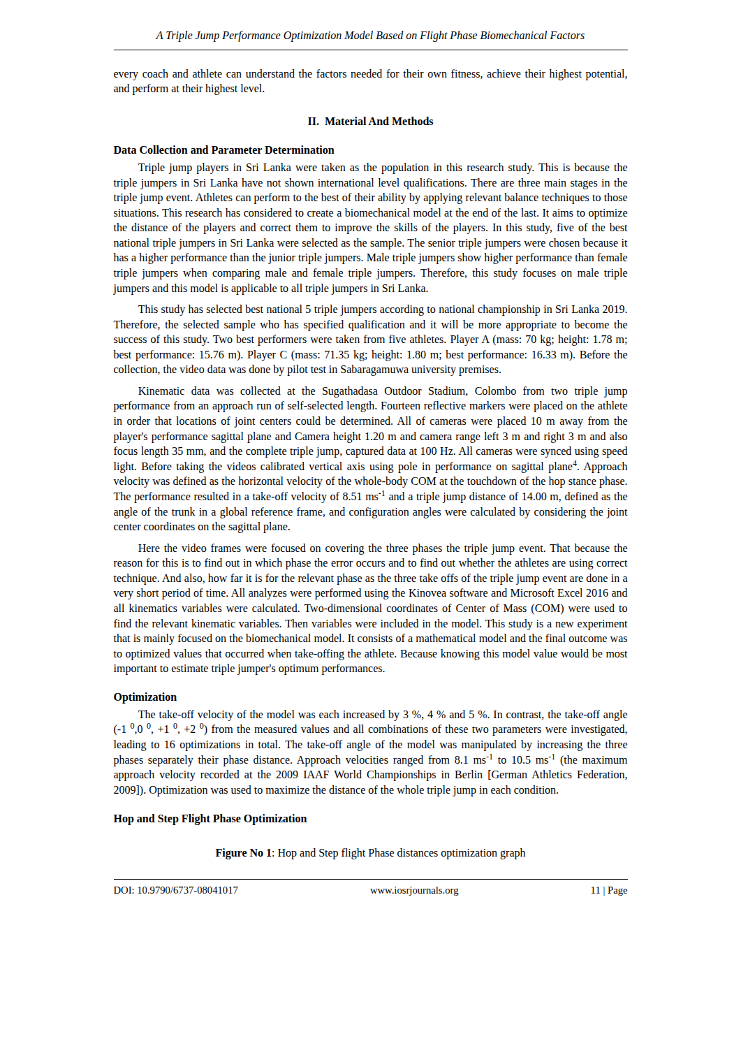A Triple Jump Performance Optimization Model Based on Flight Phase Biomechanical Factors
every coach and athlete can understand the factors needed for their own fitness, achieve their highest potential, and perform at their highest level.
II. Material And Methods
Data Collection and Parameter Determination
Triple jump players in Sri Lanka were taken as the population in this research study. This is because the triple jumpers in Sri Lanka have not shown international level qualifications. There are three main stages in the triple jump event. Athletes can perform to the best of their ability by applying relevant balance techniques to those situations. This research has considered to create a biomechanical model at the end of the last. It aims to optimize the distance of the players and correct them to improve the skills of the players. In this study, five of the best national triple jumpers in Sri Lanka were selected as the sample. The senior triple jumpers were chosen because it has a higher performance than the junior triple jumpers. Male triple jumpers show higher performance than female triple jumpers when comparing male and female triple jumpers. Therefore, this study focuses on male triple jumpers and this model is applicable to all triple jumpers in Sri Lanka.
This study has selected best national 5 triple jumpers according to national championship in Sri Lanka 2019. Therefore, the selected sample who has specified qualification and it will be more appropriate to become the success of this study. Two best performers were taken from five athletes. Player A (mass: 70 kg; height: 1.78 m; best performance: 15.76 m). Player C (mass: 71.35 kg; height: 1.80 m; best performance: 16.33 m). Before the collection, the video data was done by pilot test in Sabaragamuwa university premises.
Kinematic data was collected at the Sugathadasa Outdoor Stadium, Colombo from two triple jump performance from an approach run of self-selected length. Fourteen reflective markers were placed on the athlete in order that locations of joint centers could be determined. All of cameras were placed 10 m away from the player's performance sagittal plane and Camera height 1.20 m and camera range left 3 m and right 3 m and also focus length 35 mm, and the complete triple jump, captured data at 100 Hz. All cameras were synced using speed light. Before taking the videos calibrated vertical axis using pole in performance on sagittal plane4. Approach velocity was defined as the horizontal velocity of the whole-body COM at the touchdown of the hop stance phase. The performance resulted in a take-off velocity of 8.51 ms-1 and a triple jump distance of 14.00 m, defined as the angle of the trunk in a global reference frame, and configuration angles were calculated by considering the joint center coordinates on the sagittal plane.
Here the video frames were focused on covering the three phases the triple jump event. That because the reason for this is to find out in which phase the error occurs and to find out whether the athletes are using correct technique. And also, how far it is for the relevant phase as the three take offs of the triple jump event are done in a very short period of time. All analyzes were performed using the Kinovea software and Microsoft Excel 2016 and all kinematics variables were calculated. Two-dimensional coordinates of Center of Mass (COM) were used to find the relevant kinematic variables. Then variables were included in the model. This study is a new experiment that is mainly focused on the biomechanical model. It consists of a mathematical model and the final outcome was to optimized values that occurred when take-offing the athlete. Because knowing this model value would be most important to estimate triple jumper's optimum performances.
Optimization
The take-off velocity of the model was each increased by 3 %, 4 % and 5 %. In contrast, the take-off angle (-1 0,0 0, +1 0, +2 0) from the measured values and all combinations of these two parameters were investigated, leading to 16 optimizations in total. The take-off angle of the model was manipulated by increasing the three phases separately their phase distance. Approach velocities ranged from 8.1 ms-1 to 10.5 ms-1 (the maximum approach velocity recorded at the 2009 IAAF World Championships in Berlin [German Athletics Federation, 2009]). Optimization was used to maximize the distance of the whole triple jump in each condition.
Hop and Step Flight Phase Optimization
Figure No 1: Hop and Step flight Phase distances optimization graph
DOI: 10.9790/6737-08041017 www.iosrjournals.org 11 | Page